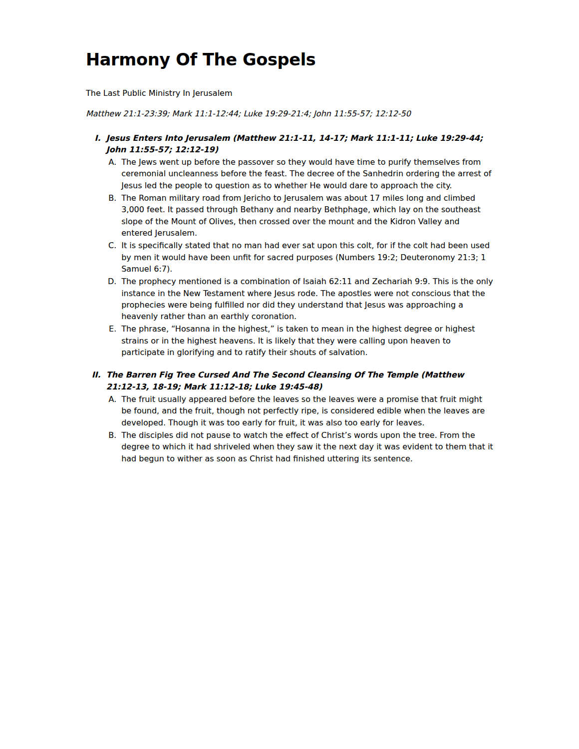Harmony Of The Gospels
The Last Public Ministry In Jerusalem
Matthew 21:1-23:39; Mark 11:1-12:44; Luke 19:29-21:4; John 11:55-57; 12:12-50
Jesus Enters Into Jerusalem (Matthew 21:1-11, 14-17; Mark 11:1-11; Luke 19:29-44; John 11:55-57; 12:12-19)
The Jews went up before the passover so they would have time to purify themselves from ceremonial uncleanness before the feast. The decree of the Sanhedrin ordering the arrest of Jesus led the people to question as to whether He would dare to approach the city.
The Roman military road from Jericho to Jerusalem was about 17 miles long and climbed 3,000 feet. It passed through Bethany and nearby Bethphage, which lay on the southeast slope of the Mount of Olives, then crossed over the mount and the Kidron Valley and entered Jerusalem.
It is specifically stated that no man had ever sat upon this colt, for if the colt had been used by men it would have been unfit for sacred purposes (Numbers 19:2; Deuteronomy 21:3; 1 Samuel 6:7).
The prophecy mentioned is a combination of Isaiah 62:11 and Zechariah 9:9. This is the only instance in the New Testament where Jesus rode. The apostles were not conscious that the prophecies were being fulfilled nor did they understand that Jesus was approaching a heavenly rather than an earthly coronation.
The phrase, “Hosanna in the highest,” is taken to mean in the highest degree or highest strains or in the highest heavens. It is likely that they were calling upon heaven to participate in glorifying and to ratify their shouts of salvation.
The Barren Fig Tree Cursed And The Second Cleansing Of The Temple (Matthew 21:12-13, 18-19; Mark 11:12-18; Luke 19:45-48)
The fruit usually appeared before the leaves so the leaves were a promise that fruit might be found, and the fruit, though not perfectly ripe, is considered edible when the leaves are developed. Though it was too early for fruit, it was also too early for leaves.
The disciples did not pause to watch the effect of Christ’s words upon the tree. From the degree to which it had shriveled when they saw it the next day it was evident to them that it had begun to wither as soon as Christ had finished uttering its sentence.